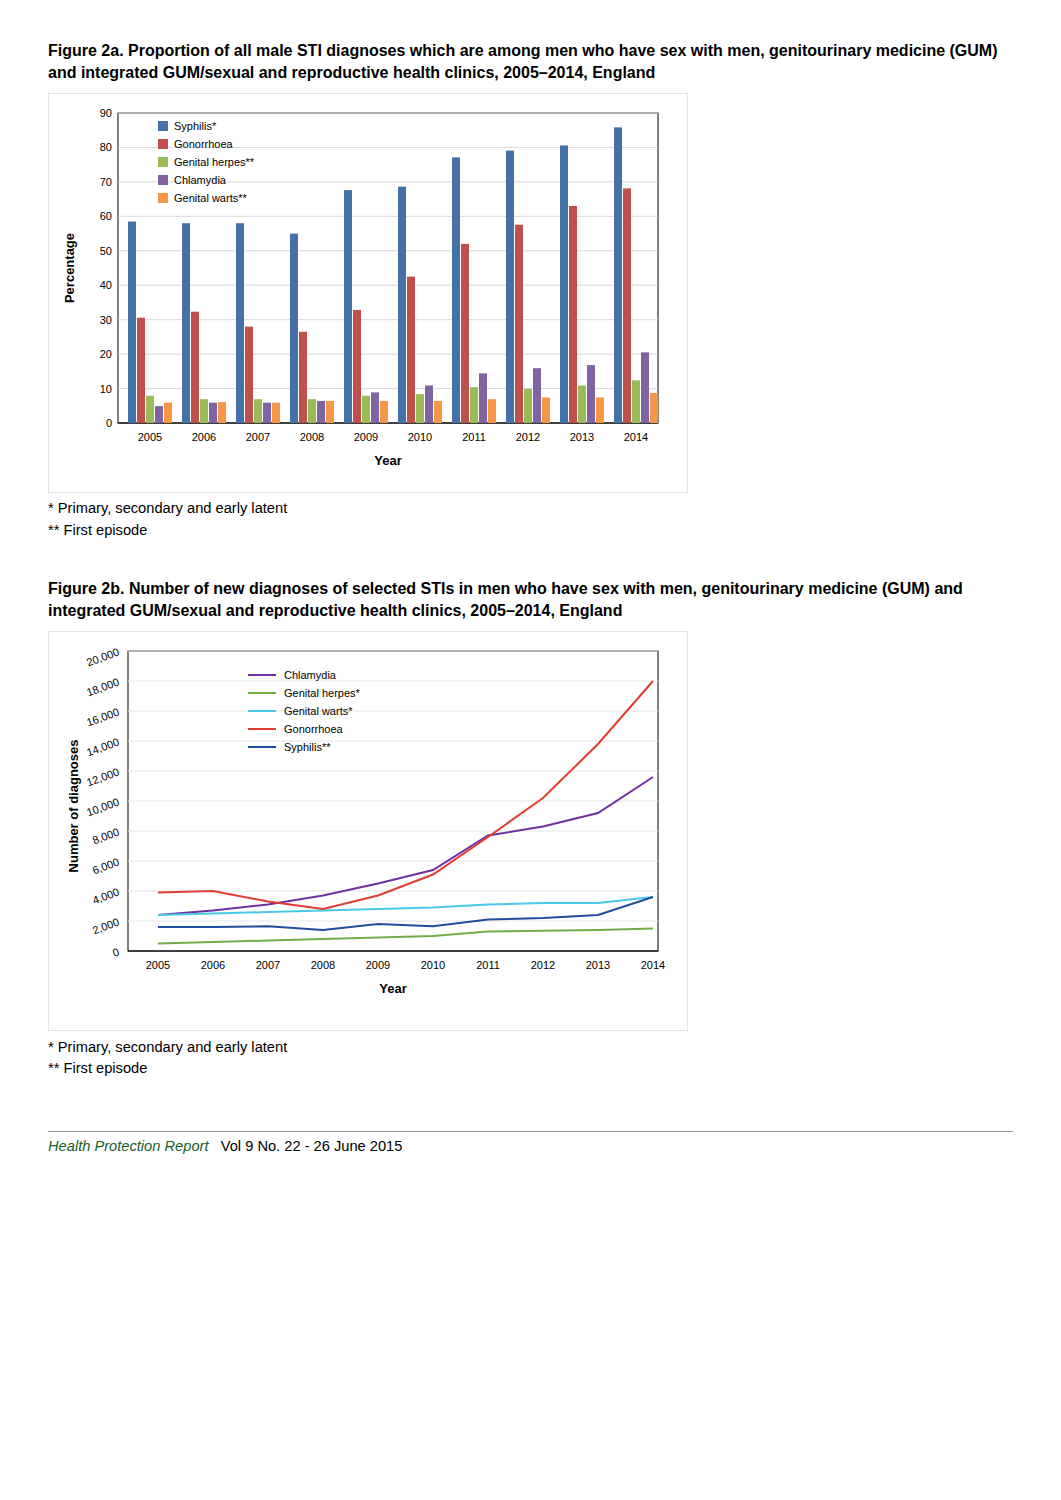Figure 2a. Proportion of all male STI diagnoses which are among men who have sex with men, genitourinary medicine (GUM) and integrated GUM/sexual and reproductive health clinics, 2005–2014, England
0 10 20 30 40 50 60 70 80 90 Percentage Syphilis* Gonorrhoea Genital herpes** Chlamydia Genital warts** 2005 2006 2007 2008 2009 2010 2011 2012 2013 2014 Year
* Primary, secondary and early latent
** First episode
Figure 2b. Number of new diagnoses of selected STIs in men who have sex with men, genitourinary medicine (GUM) and integrated GUM/sexual and reproductive health clinics, 2005–2014, England
0 2,000 4,000 6,000 8,000 10,000 12,000 14,000 16,000 18,000 20,000 Number of diagnoses Chlamydia Genital herpes* Genital warts* Gonorrhoea Syphilis** 2005 2006 2007 2008 2009 2010 2011 2012 2013 2014 Year
* Primary, secondary and early latent
** First episode
Health Protection Report Vol 9 No. 22 - 26 June 2015